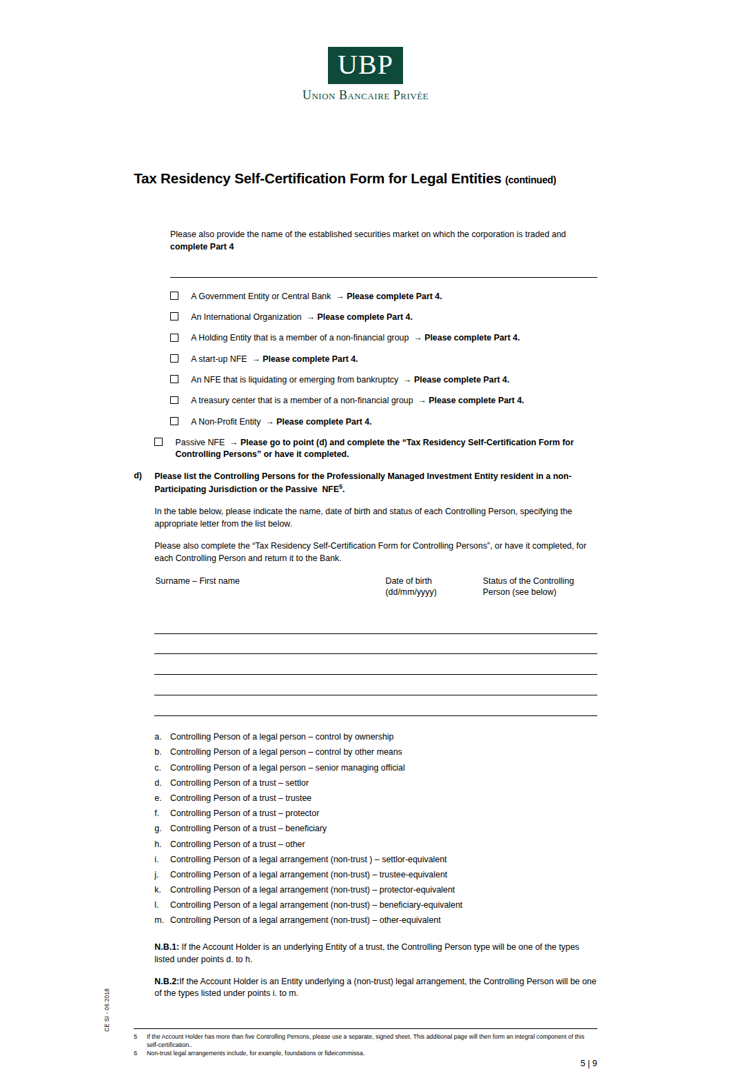UBP
Union Bancaire Privée
Tax Residency Self-Certification Form for Legal Entities (continued)
Please also provide the name of the established securities market on which the corporation is traded and complete Part 4
A Government Entity or Central Bank → Please complete Part 4.
An International Organization → Please complete Part 4.
A Holding Entity that is a member of a non-financial group → Please complete Part 4.
A start-up NFE → Please complete Part 4.
An NFE that is liquidating or emerging from bankruptcy → Please complete Part 4.
A treasury center that is a member of a non-financial group → Please complete Part 4.
A Non-Profit Entity → Please complete Part 4.
Passive NFE → Please go to point (d) and complete the “Tax Residency Self-Certification Form for Controlling Persons” or have it completed.
d)
Please list the Controlling Persons for the Professionally Managed Investment Entity resident in a non-Participating Jurisdiction or the Passive NFE5.
In the table below, please indicate the name, date of birth and status of each Controlling Person, specifying the appropriate letter from the list below.
Please also complete the “Tax Residency Self-Certification Form for Controlling Persons”, or have it completed, for each Controlling Person and return it to the Bank.
| Surname – First name | Date of birth (dd/mm/yyyy) | Status of the Controlling Person (see below) |
| --- | --- | --- |
a. Controlling Person of a legal person – control by ownership
b. Controlling Person of a legal person – control by other means
c. Controlling Person of a legal person – senior managing official
d. Controlling Person of a trust – settlor
e. Controlling Person of a trust – trustee
f. Controlling Person of a trust – protector
g. Controlling Person of a trust – beneficiary
h. Controlling Person of a trust – other
i. Controlling Person of a legal arrangement (non-trust ) – settlor-equivalent
j. Controlling Person of a legal arrangement (non-trust) – trustee-equivalent
k. Controlling Person of a legal arrangement (non-trust) – protector-equivalent
l. Controlling Person of a legal arrangement (non-trust) – beneficiary-equivalent
m. Controlling Person of a legal arrangement (non-trust) – other-equivalent
N.B.1: If the Account Holder is an underlying Entity of a trust, the Controlling Person type will be one of the types listed under points d. to h.
N.B.2: If the Account Holder is an Entity underlying a (non-trust) legal arrangement, the Controlling Person will be one of the types listed under points i. to m.
5 If the Account Holder has more than five Controlling Persons, please use a separate, signed sheet. This additional page will then form an integral component of this self-certification..
6 Non-trust legal arrangements include, for example, foundations or fideicommissa.
CE SI - 06.2018
5 | 9